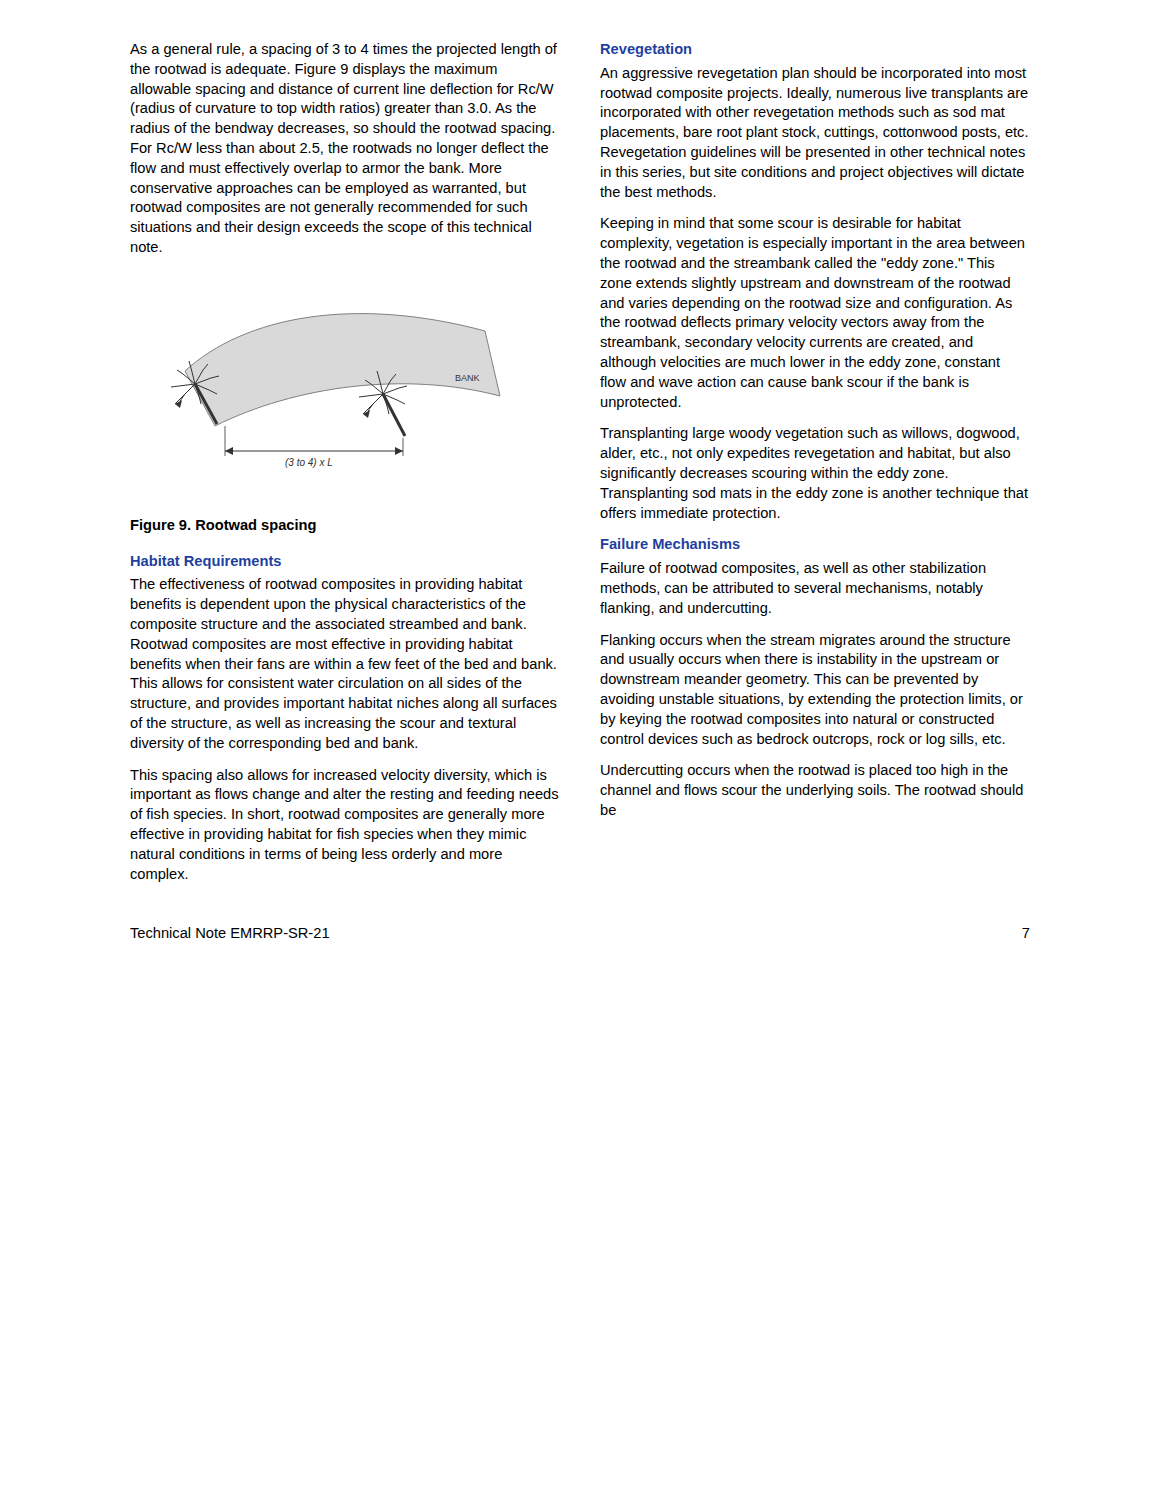As a general rule, a spacing of 3 to 4 times the projected length of the rootwad is adequate. Figure 9 displays the maximum allowable spacing and distance of current line deflection for Rc/W (radius of curvature to top width ratios) greater than 3.0. As the radius of the bendway decreases, so should the rootwad spacing. For Rc/W less than about 2.5, the rootwads no longer deflect the flow and must effectively overlap to armor the bank. More conservative approaches can be employed as warranted, but rootwad composites are not generally recommended for such situations and their design exceeds the scope of this technical note.
BANK (3 to 4) x L
Figure 9. Rootwad spacing
Habitat Requirements
The effectiveness of rootwad composites in providing habitat benefits is dependent upon the physical characteristics of the composite structure and the associated streambed and bank. Rootwad composites are most effective in providing habitat benefits when their fans are within a few feet of the bed and bank. This allows for consistent water circulation on all sides of the structure, and provides important habitat niches along all surfaces of the structure, as well as increasing the scour and textural diversity of the corresponding bed and bank.
This spacing also allows for increased velocity diversity, which is important as flows change and alter the resting and feeding needs of fish species. In short, rootwad composites are generally more effective in providing habitat for fish species when they mimic natural conditions in terms of being less orderly and more complex.
Revegetation
An aggressive revegetation plan should be incorporated into most rootwad composite projects. Ideally, numerous live transplants are incorporated with other revegetation methods such as sod mat placements, bare root plant stock, cuttings, cottonwood posts, etc. Revegetation guidelines will be presented in other technical notes in this series, but site conditions and project objectives will dictate the best methods.
Keeping in mind that some scour is desirable for habitat complexity, vegetation is especially important in the area between the rootwad and the streambank called the "eddy zone." This zone extends slightly upstream and downstream of the rootwad and varies depending on the rootwad size and configuration. As the rootwad deflects primary velocity vectors away from the streambank, secondary velocity currents are created, and although velocities are much lower in the eddy zone, constant flow and wave action can cause bank scour if the bank is unprotected.
Transplanting large woody vegetation such as willows, dogwood, alder, etc., not only expedites revegetation and habitat, but also significantly decreases scouring within the eddy zone. Transplanting sod mats in the eddy zone is another technique that offers immediate protection.
Failure Mechanisms
Failure of rootwad composites, as well as other stabilization methods, can be attributed to several mechanisms, notably flanking, and undercutting.
Flanking occurs when the stream migrates around the structure and usually occurs when there is instability in the upstream or downstream meander geometry. This can be prevented by avoiding unstable situations, by extending the protection limits, or by keying the rootwad composites into natural or constructed control devices such as bedrock outcrops, rock or log sills, etc.
Undercutting occurs when the rootwad is placed too high in the channel and flows scour the underlying soils. The rootwad should be
Technical Note EMRRP-SR-21
7